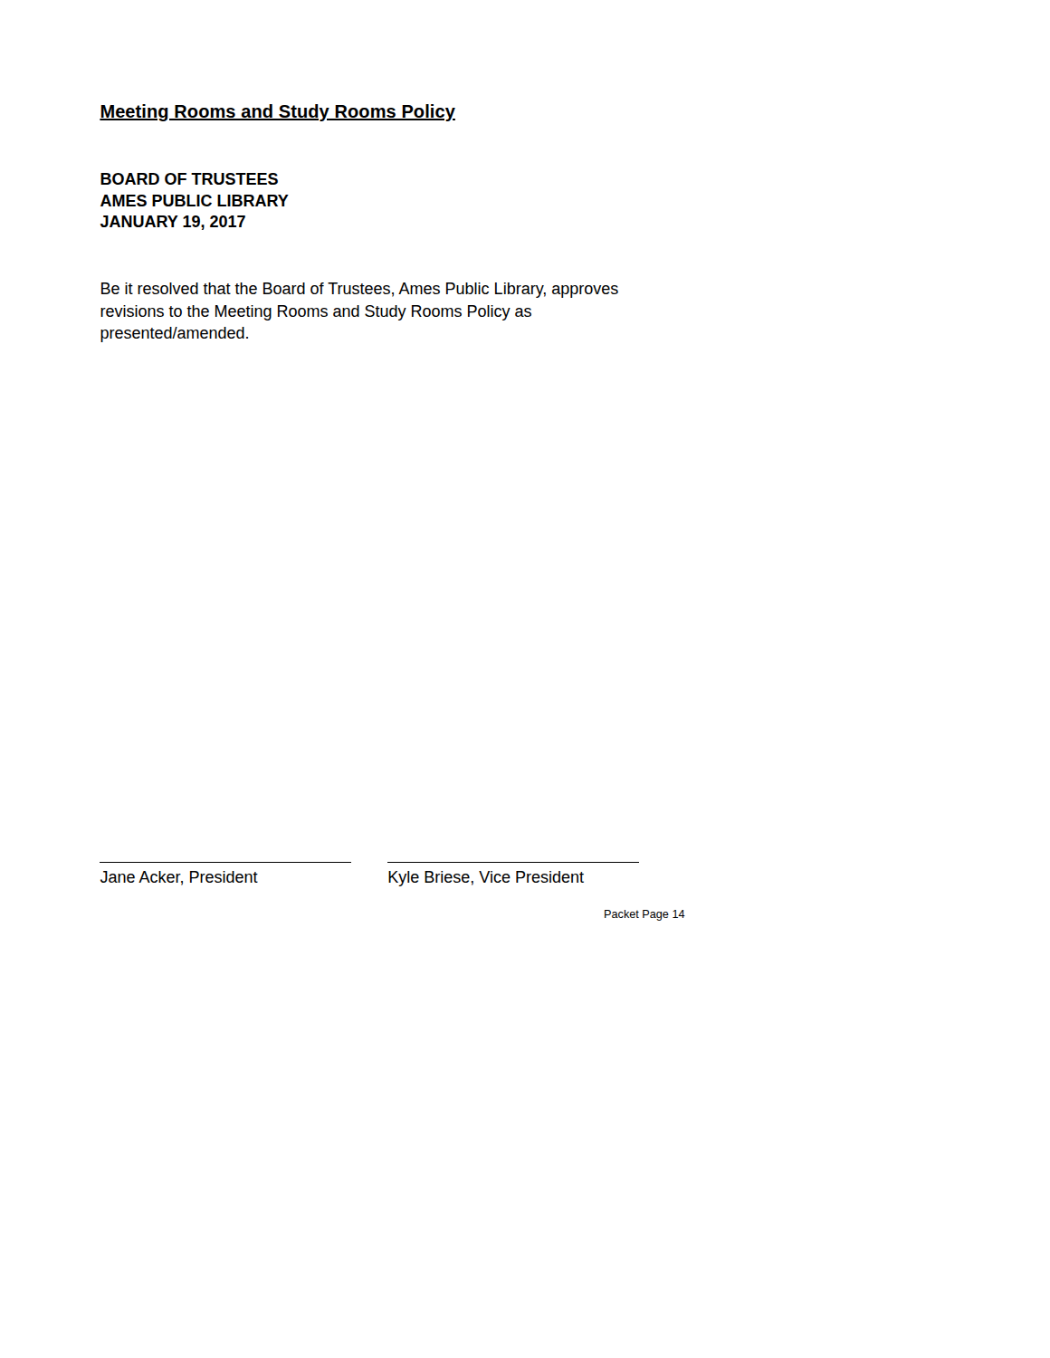Meeting Rooms and Study Rooms Policy
BOARD OF TRUSTEES
AMES PUBLIC LIBRARY
JANUARY 19, 2017
Be it resolved that the Board of Trustees, Ames Public Library, approves revisions to the Meeting Rooms and Study Rooms Policy as presented/amended.
Jane Acker, President
Kyle Briese, Vice President
Packet Page 14